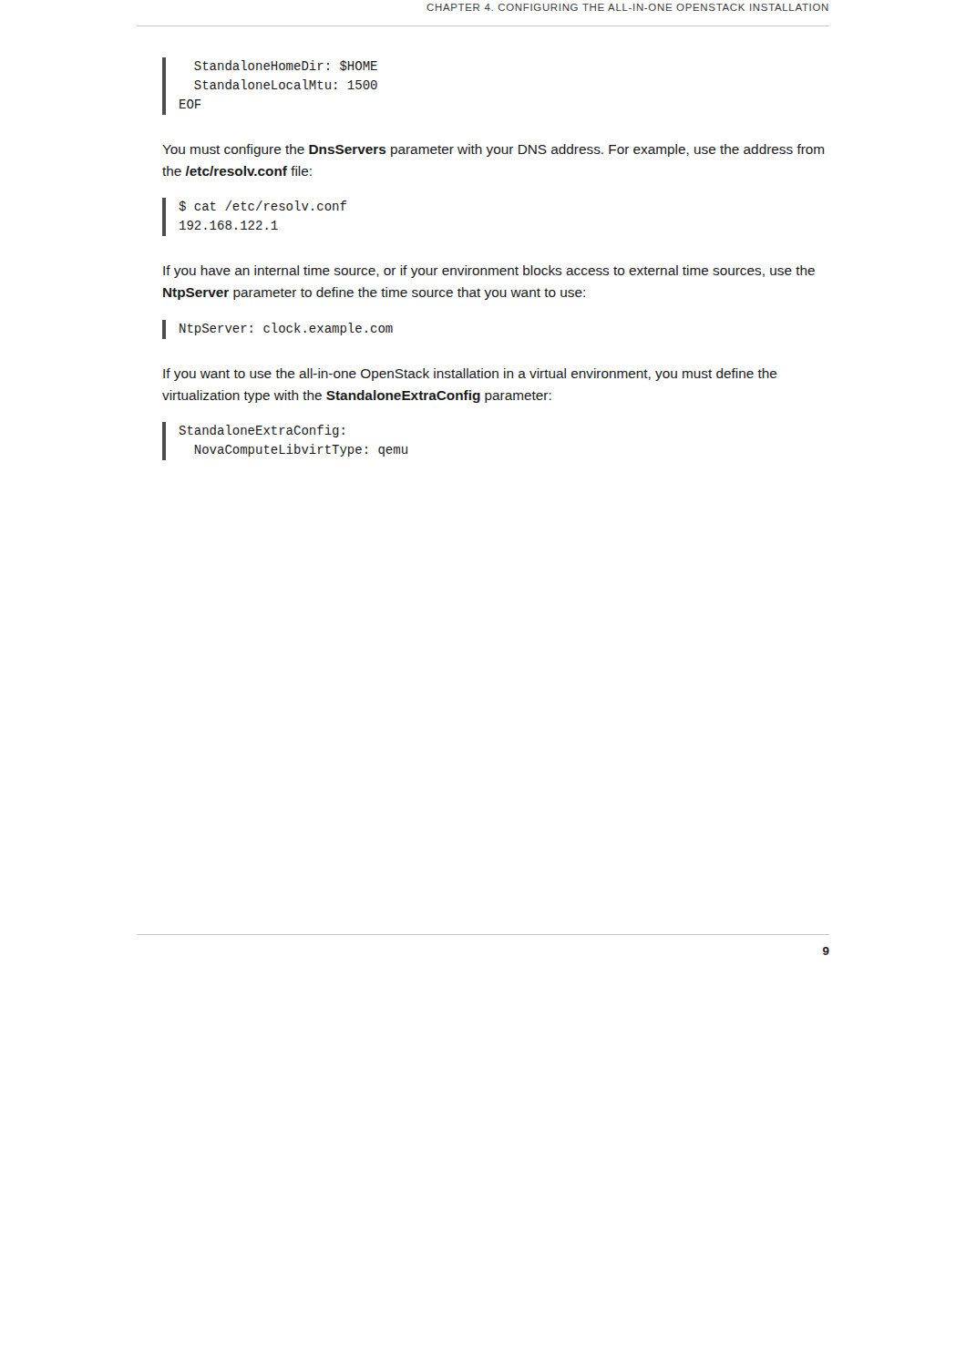Chapter 4. Configuring the all-in-one OpenStack installation
  StandaloneHomeDir: $HOME
  StandaloneLocalMtu: 1500
EOF
You must configure the DnsServers parameter with your DNS address. For example, use the address from the /etc/resolv.conf file:
$ cat /etc/resolv.conf
192.168.122.1
If you have an internal time source, or if your environment blocks access to external time sources, use the NtpServer parameter to define the time source that you want to use:
NtpServer: clock.example.com
If you want to use the all-in-one OpenStack installation in a virtual environment, you must define the virtualization type with the StandaloneExtraConfig parameter:
StandaloneExtraConfig:
  NovaComputeLibvirtType: qemu
9